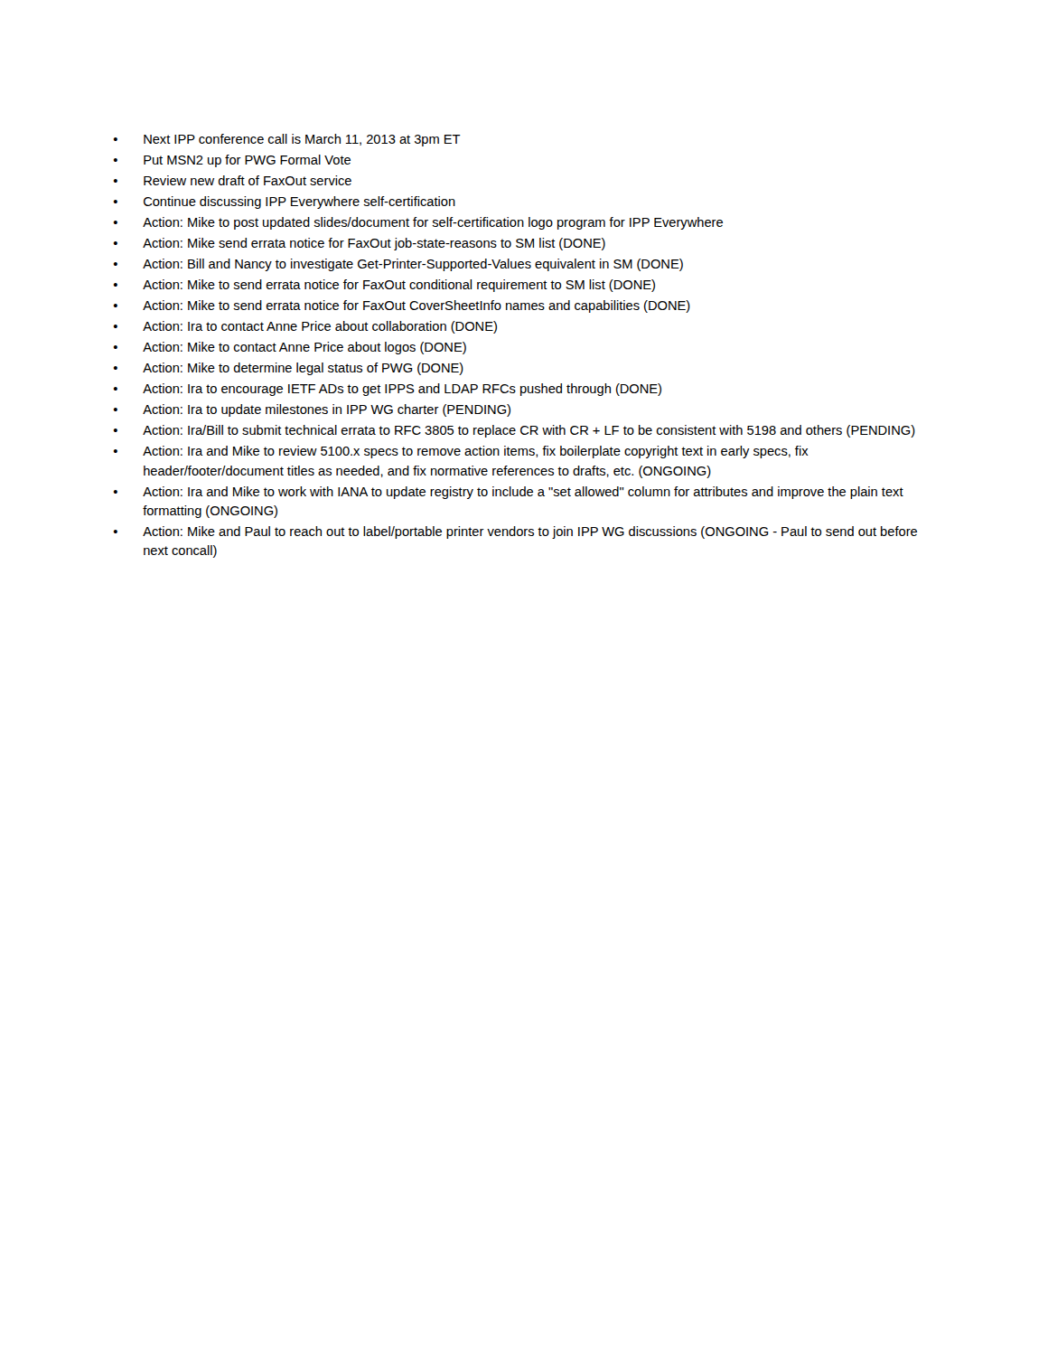Next IPP conference call is March 11, 2013 at 3pm ET
Put MSN2 up for PWG Formal Vote
Review new draft of FaxOut service
Continue discussing IPP Everywhere self-certification
Action: Mike to post updated slides/document for self-certification logo program for IPP Everywhere
Action: Mike send errata notice for FaxOut job-state-reasons to SM list (DONE)
Action: Bill and Nancy to investigate Get-Printer-Supported-Values equivalent in SM (DONE)
Action: Mike to send errata notice for FaxOut conditional requirement to SM list (DONE)
Action: Mike to send errata notice for FaxOut CoverSheetInfo names and capabilities (DONE)
Action: Ira to contact Anne Price about collaboration (DONE)
Action: Mike to contact Anne Price about logos (DONE)
Action: Mike to determine legal status of PWG (DONE)
Action: Ira to encourage IETF ADs to get IPPS and LDAP RFCs pushed through (DONE)
Action: Ira to update milestones in IPP WG charter (PENDING)
Action: Ira/Bill to submit technical errata to RFC 3805 to replace CR with CR + LF to be consistent with 5198 and others (PENDING)
Action: Ira and Mike to review 5100.x specs to remove action items, fix boilerplate copyright text in early specs, fix header/footer/document titles as needed, and fix normative references to drafts, etc. (ONGOING)
Action: Ira and Mike to work with IANA to update registry to include a "set allowed" column for attributes and improve the plain text formatting (ONGOING)
Action: Mike and Paul to reach out to label/portable printer vendors to join IPP WG discussions (ONGOING - Paul to send out before next concall)